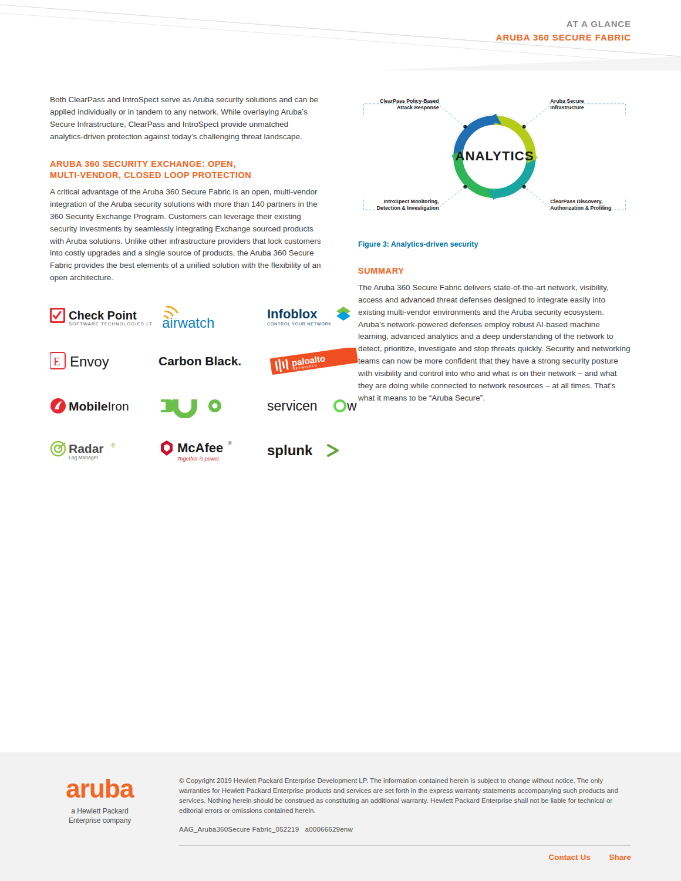AT A GLANCE
ARUBA 360 SECURE FABRIC
Both ClearPass and IntroSpect serve as Aruba security solutions and can be applied individually or in tandem to any network. While overlaying Aruba’s Secure Infrastructure, ClearPass and IntroSpect provide unmatched analytics-driven protection against today’s challenging threat landscape.
Aruba 360 Security Exchange: Open,
Multi-Vendor, Closed Loop Protection
A critical advantage of the Aruba 360 Secure Fabric is an open, multi-vendor integration of the Aruba security solutions with more than 140 partners in the 360 Security Exchange Program. Customers can leverage their existing security investments by seamlessly integrating Exchange sourced products with Aruba solutions. Unlike other infrastructure providers that lock customers into costly upgrades and a single source of products, the Aruba 360 Secure Fabric provides the best elements of a unified solution with the flexibility of an open architecture.
Check Point SOFTWARE TECHNOLOGIES LTD.
airwatch
Infoblox CONTROL YOUR NETWORK
E Envoy
Carbon Black.
paloalto NETWORKS
MobileIron
servicen w
Radar ® Log Manager
McAfee ® Together is power.
splunk
ClearPass Policy-Based Attack Response Aruba Secure Infrastructure IntroSpect Monitoring, Detection & Investigation ClearPass Discovery, Authorization & Profiling ANALYTICS
Figure 3: Analytics-driven security
Summary
The Aruba 360 Secure Fabric delivers state-of-the-art network, visibility, access and advanced threat defenses designed to integrate easily into existing multi-vendor environments and the Aruba security ecosystem. Aruba’s network-powered defenses employ robust AI-based machine learning, advanced analytics and a deep understanding of the network to detect, prioritize, investigate and stop threats quickly. Security and networking teams can now be more confident that they have a strong security posture with visibility and control into who and what is on their network – and what they are doing while connected to network resources – at all times. That's what it means to be “Aruba Secure”.
aruba
a Hewlett Packard
Enterprise company
© Copyright 2019 Hewlett Packard Enterprise Development LP. The information contained herein is subject to change without notice. The only warranties for Hewlett Packard Enterprise products and services are set forth in the express warranty statements accompanying such products and services. Nothing herein should be construed as constituting an additional warranty. Hewlett Packard Enterprise shall not be liable for technical or editorial errors or omissions contained herein.
AAG_Aruba360Secure Fabric_052219 a00066629enw
Contact Us Share